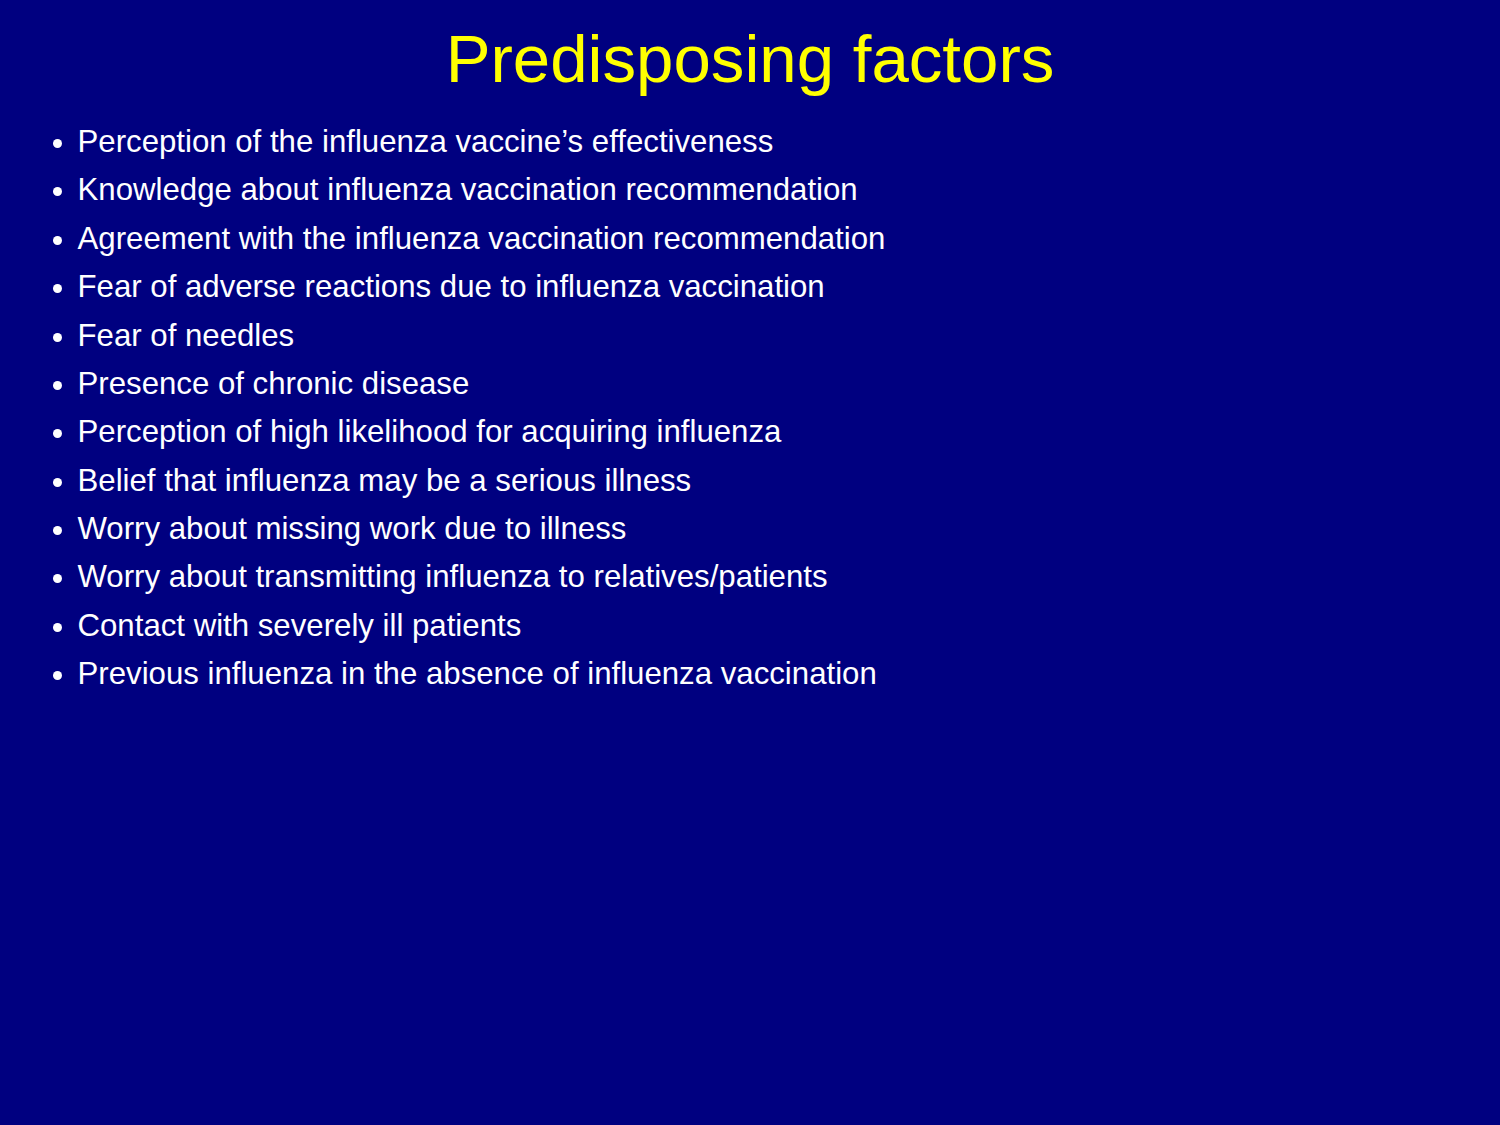Predisposing factors
Perception of the influenza vaccine’s effectiveness
Knowledge about influenza vaccination recommendation
Agreement with the influenza vaccination recommendation
Fear of adverse reactions due to influenza vaccination
Fear of needles
Presence of chronic disease
Perception of high likelihood for acquiring influenza
Belief that influenza may be a serious illness
Worry about missing work due to illness
Worry about transmitting influenza to relatives/patients
Contact with severely ill patients
Previous influenza in the absence of influenza vaccination